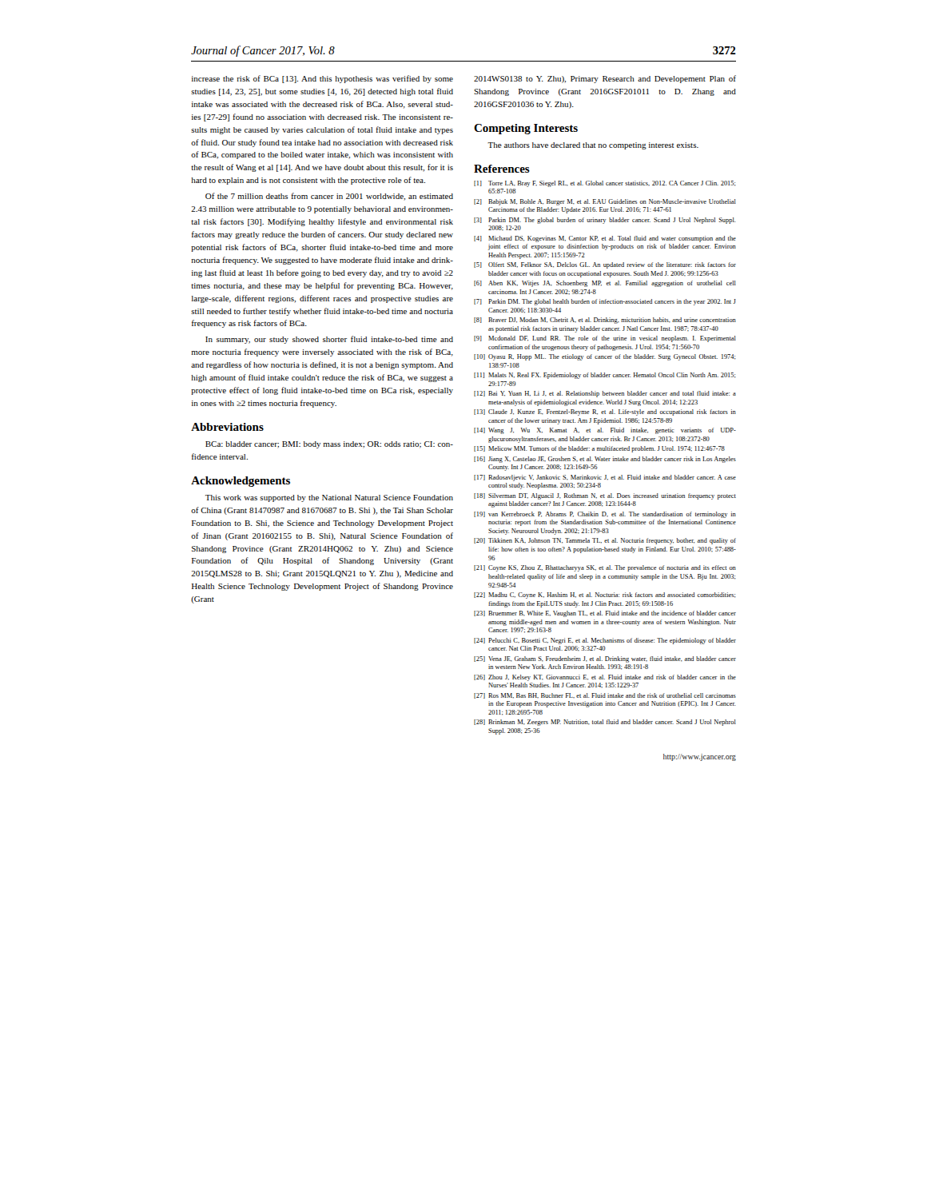Journal of Cancer 2017, Vol. 8
3272
increase the risk of BCa [13]. And this hypothesis was verified by some studies [14, 23, 25], but some studies [4, 16, 26] detected high total fluid intake was associated with the decreased risk of BCa. Also, several studies [27-29] found no association with decreased risk. The inconsistent results might be caused by varies calculation of total fluid intake and types of fluid. Our study found tea intake had no association with decreased risk of BCa, compared to the boiled water intake, which was inconsistent with the result of Wang et al [14]. And we have doubt about this result, for it is hard to explain and is not consistent with the protective role of tea.
Of the 7 million deaths from cancer in 2001 worldwide, an estimated 2.43 million were attributable to 9 potentially behavioral and environmental risk factors [30]. Modifying healthy lifestyle and environmental risk factors may greatly reduce the burden of cancers. Our study declared new potential risk factors of BCa, shorter fluid intake-to-bed time and more nocturia frequency. We suggested to have moderate fluid intake and drinking last fluid at least 1h before going to bed every day, and try to avoid ≥2 times nocturia, and these may be helpful for preventing BCa. However, large-scale, different regions, different races and prospective studies are still needed to further testify whether fluid intake-to-bed time and nocturia frequency as risk factors of BCa.
In summary, our study showed shorter fluid intake-to-bed time and more nocturia frequency were inversely associated with the risk of BCa, and regardless of how nocturia is defined, it is not a benign symptom. And high amount of fluid intake couldn't reduce the risk of BCa, we suggest a protective effect of long fluid intake-to-bed time on BCa risk, especially in ones with ≥2 times nocturia frequency.
Abbreviations
BCa: bladder cancer; BMI: body mass index; OR: odds ratio; CI: confidence interval.
Acknowledgements
This work was supported by the National Natural Science Foundation of China (Grant 81470987 and 81670687 to B. Shi ), the Tai Shan Scholar Foundation to B. Shi, the Science and Technology Development Project of Jinan (Grant 201602155 to B. Shi), Natural Science Foundation of Shandong Province (Grant ZR2014HQ062 to Y. Zhu) and Science Foundation of Qilu Hospital of Shandong University (Grant 2015QLMS28 to B. Shi; Grant 2015QLQN21 to Y. Zhu ), Medicine and Health Science Technology Development Project of Shandong Province (Grant
2014WS0138 to Y. Zhu), Primary Research and Developement Plan of Shandong Province (Grant 2016GSF201011 to D. Zhang and 2016GSF201036 to Y. Zhu).
Competing Interests
The authors have declared that no competing interest exists.
References
[1] Torre LA, Bray F, Siegel RL, et al. Global cancer statistics, 2012. CA Cancer J Clin. 2015; 65:87-108
[2] Babjuk M, Bohle A, Burger M, et al. EAU Guidelines on Non-Muscle-invasive Urothelial Carcinoma of the Bladder: Update 2016. Eur Urol. 2016; 71: 447-61
[3] Parkin DM. The global burden of urinary bladder cancer. Scand J Urol Nephrol Suppl. 2008; 12-20
[4] Michaud DS, Kogevinas M, Cantor KP, et al. Total fluid and water consumption and the joint effect of exposure to disinfection by-products on risk of bladder cancer. Environ Health Perspect. 2007; 115:1569-72
[5] Olfert SM, Felknor SA, Delclos GL. An updated review of the literature: risk factors for bladder cancer with focus on occupational exposures. South Med J. 2006; 99:1256-63
[6] Aben KK, Witjes JA, Schoenberg MP, et al. Familial aggregation of urothelial cell carcinoma. Int J Cancer. 2002; 98:274-8
[7] Parkin DM. The global health burden of infection-associated cancers in the year 2002. Int J Cancer. 2006; 118:3030-44
[8] Braver DJ, Modan M, Chetrit A, et al. Drinking, micturition habits, and urine concentration as potential risk factors in urinary bladder cancer. J Natl Cancer Inst. 1987; 78:437-40
[9] Mcdonald DF, Lund RR. The role of the urine in vesical neoplasm. I. Experimental confirmation of the urogenous theory of pathogenesis. J Urol. 1954; 71:560-70
[10] Oyasu R, Hopp ML. The etiology of cancer of the bladder. Surg Gynecol Obstet. 1974; 138:97-108
[11] Malats N, Real FX. Epidemiology of bladder cancer. Hematol Oncol Clin North Am. 2015; 29:177-89
[12] Bai Y, Yuan H, Li J, et al. Relationship between bladder cancer and total fluid intake: a meta-analysis of epidemiological evidence. World J Surg Oncol. 2014; 12:223
[13] Claude J, Kunze E, Frentzel-Beyme R, et al. Life-style and occupational risk factors in cancer of the lower urinary tract. Am J Epidemiol. 1986; 124:578-89
[14] Wang J, Wu X, Kamat A, et al. Fluid intake, genetic variants of UDP-glucuronosyltransferases, and bladder cancer risk. Br J Cancer. 2013; 108:2372-80
[15] Melicow MM. Tumors of the bladder: a multifaceted problem. J Urol. 1974; 112:467-78
[16] Jiang X, Castelao JE, Groshen S, et al. Water intake and bladder cancer risk in Los Angeles County. Int J Cancer. 2008; 123:1649-56
[17] Radosavljevic V, Jankovic S, Marinkovic J, et al. Fluid intake and bladder cancer. A case control study. Neoplasma. 2003; 50:234-8
[18] Silverman DT, Alguacil J, Rothman N, et al. Does increased urination frequency protect against bladder cancer? Int J Cancer. 2008; 123:1644-8
[19] van Kerrebroeck P, Abrams P, Chaikin D, et al. The standardisation of terminology in nocturia: report from the Standardisation Sub-committee of the International Continence Society. Neurourol Urodyn. 2002; 21:179-83
[20] Tikkinen KA, Johnson TN, Tammela TL, et al. Nocturia frequency, bother, and quality of life: how often is too often? A population-based study in Finland. Eur Urol. 2010; 57:488-96
[21] Coyne KS, Zhou Z, Bhattacharyya SK, et al. The prevalence of nocturia and its effect on health-related quality of life and sleep in a community sample in the USA. Bju Int. 2003; 92:948-54
[22] Madhu C, Coyne K, Hashim H, et al. Nocturia: risk factors and associated comorbidities; findings from the EpiLUTS study. Int J Clin Pract. 2015; 69:1508-16
[23] Bruemmer B, White E, Vaughan TL, et al. Fluid intake and the incidence of bladder cancer among middle-aged men and women in a three-county area of western Washington. Nutr Cancer. 1997; 29:163-8
[24] Pelucchi C, Bosetti C, Negri E, et al. Mechanisms of disease: The epidemiology of bladder cancer. Nat Clin Pract Urol. 2006; 3:327-40
[25] Vena JE, Graham S, Freudenheim J, et al. Drinking water, fluid intake, and bladder cancer in western New York. Arch Environ Health. 1993; 48:191-8
[26] Zhou J, Kelsey KT, Giovannucci E, et al. Fluid intake and risk of bladder cancer in the Nurses' Health Studies. Int J Cancer. 2014; 135:1229-37
[27] Ros MM, Bas BH, Buchner FL, et al. Fluid intake and the risk of urothelial cell carcinomas in the European Prospective Investigation into Cancer and Nutrition (EPIC). Int J Cancer. 2011; 128:2695-708
[28] Brinkman M, Zeegers MP. Nutrition, total fluid and bladder cancer. Scand J Urol Nephrol Suppl. 2008; 25-36
http://www.jcancer.org